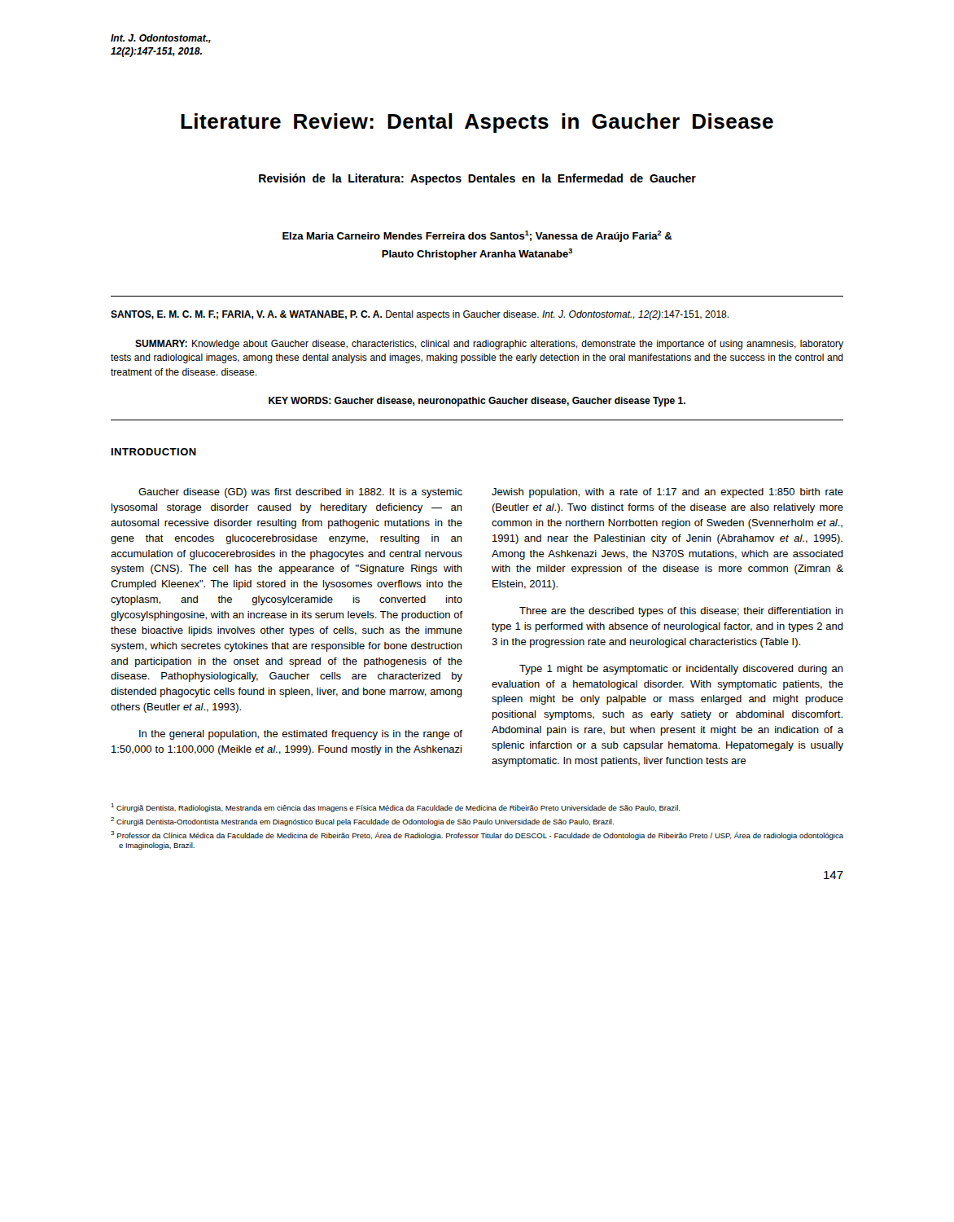Int. J. Odontostomat.,
12(2):147-151, 2018.
Literature Review: Dental Aspects in Gaucher Disease
Revisión de la Literatura: Aspectos Dentales en la Enfermedad de Gaucher
Elza Maria Carneiro Mendes Ferreira dos Santos1; Vanessa de Araújo Faria2 &
Plauto Christopher Aranha Watanabe3
SANTOS, E. M. C. M. F.; FARIA, V. A. & WATANABE, P. C. A. Dental aspects in Gaucher disease. Int. J. Odontostomat., 12(2):147-151, 2018.
SUMMARY: Knowledge about Gaucher disease, characteristics, clinical and radiographic alterations, demonstrate the importance of using anamnesis, laboratory tests and radiological images, among these dental analysis and images, making possible the early detection in the oral manifestations and the success in the control and treatment of the disease. disease.
KEY WORDS: Gaucher disease, neuronopathic Gaucher disease, Gaucher disease Type 1.
INTRODUCTION
Gaucher disease (GD) was first described in 1882. It is a systemic lysosomal storage disorder caused by hereditary deficiency — an autosomal recessive disorder resulting from pathogenic mutations in the gene that encodes glucocerebrosidase enzyme, resulting in an accumulation of glucocerebrosides in the phagocytes and central nervous system (CNS). The cell has the appearance of "Signature Rings with Crumpled Kleenex". The lipid stored in the lysosomes overflows into the cytoplasm, and the glycosylceramide is converted into glycosylsphingosine, with an increase in its serum levels. The production of these bioactive lipids involves other types of cells, such as the immune system, which secretes cytokines that are responsible for bone destruction and participation in the onset and spread of the pathogenesis of the disease. Pathophysiologically, Gaucher cells are characterized by distended phagocytic cells found in spleen, liver, and bone marrow, among others (Beutler et al., 1993).
In the general population, the estimated frequency is in the range of 1:50,000 to 1:100,000 (Meikle et al., 1999). Found mostly in the Ashkenazi Jewish population, with a rate of 1:17 and an expected 1:850 birth rate (Beutler et al.). Two distinct forms of the disease are also relatively more common in the northern Norrbotten region of Sweden (Svennerholm et al., 1991) and near the Palestinian city of Jenin (Abrahamov et al., 1995). Among the Ashkenazi Jews, the N370S mutations, which are associated with the milder expression of the disease is more common (Zimran & Elstein, 2011).
Three are the described types of this disease; their differentiation in type 1 is performed with absence of neurological factor, and in types 2 and 3 in the progression rate and neurological characteristics (Table I).
Type 1 might be asymptomatic or incidentally discovered during an evaluation of a hematological disorder. With symptomatic patients, the spleen might be only palpable or mass enlarged and might produce positional symptoms, such as early satiety or abdominal discomfort. Abdominal pain is rare, but when present it might be an indication of a splenic infarction or a sub capsular hematoma. Hepatomegaly is usually asymptomatic. In most patients, liver function tests are
1 Cirurgiã Dentista, Radiologista, Mestranda em ciência das Imagens e Física Médica da Faculdade de Medicina de Ribeirão Preto Universidade de São Paulo, Brazil.
2 Cirurgiã Dentista-Ortodontista Mestranda em Diagnóstico Bucal pela Faculdade de Odontologia de São Paulo Universidade de São Paulo, Brazil.
3 Professor da Clínica Médica da Faculdade de Medicina de Ribeirão Preto, Área de Radiologia. Professor Titular do DESCOL - Faculdade de Odontologia de Ribeirão Preto / USP, Área de radiologia odontológica e Imaginologia, Brazil.
147